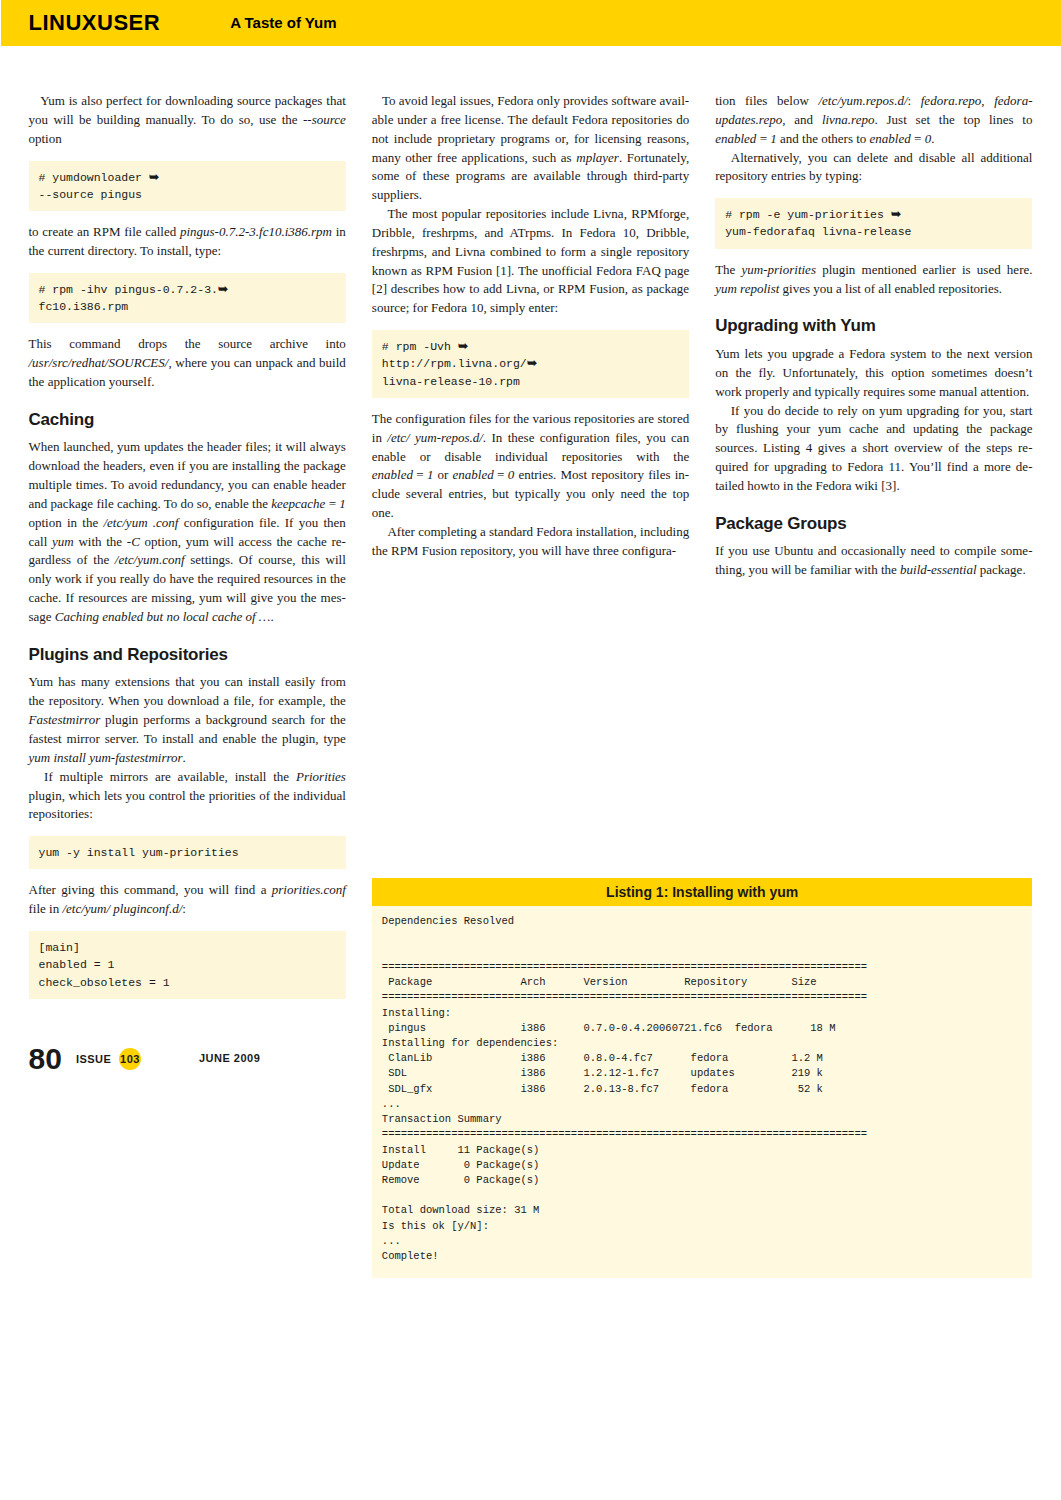LINUXUSER A Taste of Yum
Yum is also perfect for downloading source packages that you will be building manually. To do so, use the --source option
# yumdownloader ➥
--source pingus
to create an RPM file called pingus-0.7.2-3.fc10.i386.rpm in the current directory. To install, type:
# rpm -ihv pingus-0.7.2-3.➥
fc10.i386.rpm
This command drops the source archive into /usr/src/redhat/SOURCES/, where you can unpack and build the application yourself.
Caching
When launched, yum updates the header files; it will always download the headers, even if you are installing the package multiple times. To avoid redundancy, you can enable header and package file caching. To do so, enable the keepcache = 1 option in the /etc/yum .conf configuration file. If you then call yum with the -C option, yum will access the cache regardless of the /etc/yum.conf settings. Of course, this will only work if you really do have the required resources in the cache. If resources are missing, yum will give you the message Caching enabled but no local cache of ….
Plugins and Repositories
Yum has many extensions that you can install easily from the repository. When you download a file, for example, the Fastestmirror plugin performs a background search for the fastest mirror server. To install and enable the plugin, type yum install yum-fastestmirror.
If multiple mirrors are available, install the Priorities plugin, which lets you control the priorities of the individual repositories:
yum -y install yum-priorities
After giving this command, you will find a priorities.conf file in /etc/yum/ pluginconf.d/:
[main]
enabled = 1
check_obsoletes = 1
To avoid legal issues, Fedora only provides software available under a free license. The default Fedora repositories do not include proprietary programs or, for licensing reasons, many other free applications, such as mplayer. Fortunately, some of these programs are available through third-party suppliers.
The most popular repositories include Livna, RPMforge, Dribble, freshrpms, and ATrpms. In Fedora 10, Dribble, freshrpms, and Livna combined to form a single repository known as RPM Fusion [1]. The unofficial Fedora FAQ page [2] describes how to add Livna, or RPM Fusion, as package source; for Fedora 10, simply enter:
# rpm -Uvh ➥
http://rpm.livna.org/➥
livna-release-10.rpm
The configuration files for the various repositories are stored in /etc/ yum-repos.d/. In these configuration files, you can enable or disable individual repositories with the enabled = 1 or enabled = 0 entries. Most repository files include several entries, but typically you only need the top one.
After completing a standard Fedora installation, including the RPM Fusion repository, you will have three configura-
tion files below /etc/yum.repos.d/: fedora.repo, fedora-updates.repo, and livna.repo. Just set the top lines to enabled = 1 and the others to enabled = 0.
Alternatively, you can delete and disable all additional repository entries by typing:
# rpm -e yum-priorities ➥
yum-fedorafaq livna-release
The yum-priorities plugin mentioned earlier is used here. yum repolist gives you a list of all enabled repositories.
Upgrading with Yum
Yum lets you upgrade a Fedora system to the next version on the fly. Unfortunately, this option sometimes doesn’t work properly and typically requires some manual attention.
If you do decide to rely on yum upgrading for you, start by flushing your yum cache and updating the package sources. Listing 4 gives a short overview of the steps required for upgrading to Fedora 11. You’ll find a more detailed howto in the Fedora wiki [3].
Package Groups
If you use Ubuntu and occasionally need to compile something, you will be familiar with the build-essential package.
Listing 1: Installing with yum
Dependencies Resolved


=============================================================================
 Package              Arch      Version         Repository       Size
=============================================================================
Installing:
 pingus               i386      0.7.0-0.4.20060721.fc6  fedora      18 M
Installing for dependencies:
 ClanLib              i386      0.8.0-4.fc7      fedora          1.2 M
 SDL                  i386      1.2.12-1.fc7     updates         219 k
 SDL_gfx              i386      2.0.13-8.fc7     fedora           52 k
...
Transaction Summary
=============================================================================
Install     11 Package(s)
Update       0 Package(s)
Remove       0 Package(s)

Total download size: 31 M
Is this ok [y/N]:
...
Complete!
80 ISSUE 103 JUNE 2009